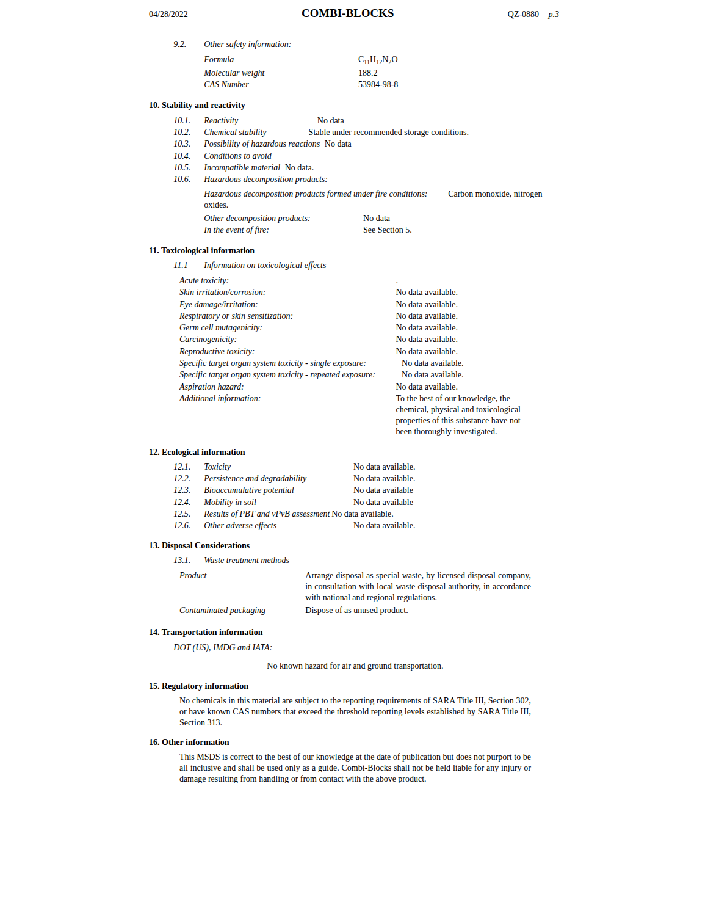04/28/2022
COMBI-BLOCKS
QZ-0880p.3
9.2. Other safety information:
| Formula | C 11 H 12 N 2 O |
| Molecular weight | 188.2 |
| CAS Number | 53984-98-8 |
10. Stability and reactivity
10.1. Reactivity No data
10.2. Chemical stability Stable under recommended storage conditions.
10.3. Possibility of hazardous reactions No data
10.4. Conditions to avoid
10.5. Incompatible material No data.
10.6. Hazardous decomposition products:
Hazardous decomposition products formed under fire conditions: Carbon monoxide, nitrogen oxides.
| Other decomposition products: | No data |
| In the event of fire: | See Section 5. |
11. Toxicological information
11.1 Information on toxicological effects
| Acute toxicity: | . |
| Skin irritation/corrosion: | No data available. |
| Eye damage/irritation: | No data available. |
| Respiratory or skin sensitization: | No data available. |
| Germ cell mutagenicity: | No data available. |
| Carcinogenicity: | No data available. |
| Reproductive toxicity: | No data available. |
| Specific target organ system toxicity - single exposure: | No data available. |
| Specific target organ system toxicity - repeated exposure: | No data available. |
| Aspiration hazard: | No data available. |
| Additional information: | To the best of our knowledge, the chemical, physical and toxicological properties of this substance have not been thoroughly investigated. |
12. Ecological information
12.1. Toxicity No data available.
12.2. Persistence and degradability No data available.
12.3. Bioaccumulative potential No data available
12.4. Mobility in soil No data available
12.5. Results of PBT and vPvB assessment No data available.
12.6. Other adverse effects No data available.
13. Disposal Considerations
13.1. Waste treatment methods
| Product | Arrange disposal as special waste, by licensed disposal company, in consultation with local waste disposal authority, in accordance with national and regional regulations. |
| Contaminated packaging | Dispose of as unused product. |
14. Transportation information
DOT (US), IMDG and IATA:
No known hazard for air and ground transportation.
15. Regulatory information
No chemicals in this material are subject to the reporting requirements of SARA Title III, Section 302, or have known CAS numbers that exceed the threshold reporting levels established by SARA Title III, Section 313.
16. Other information
This MSDS is correct to the best of our knowledge at the date of publication but does not purport to be all inclusive and shall be used only as a guide. Combi-Blocks shall not be held liable for any injury or damage resulting from handling or from contact with the above product.